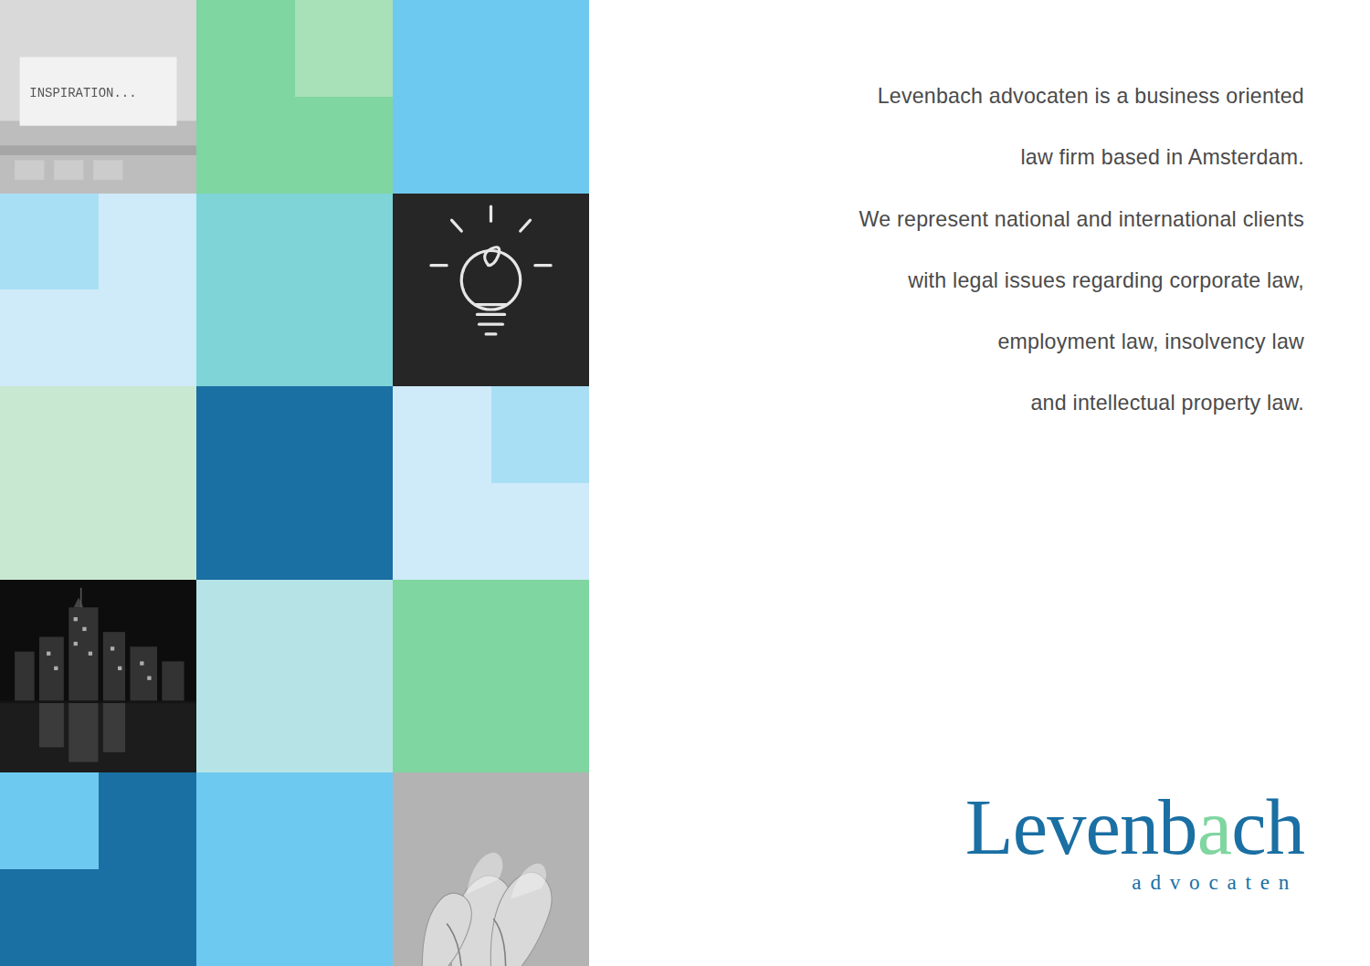Levenbach advocaten is a business oriented
law firm based in Amsterdam.
We represent national and international clients
with legal issues regarding corporate law,
employment law, insolvency law
and intellectual property law.
Levenbach
advocaten